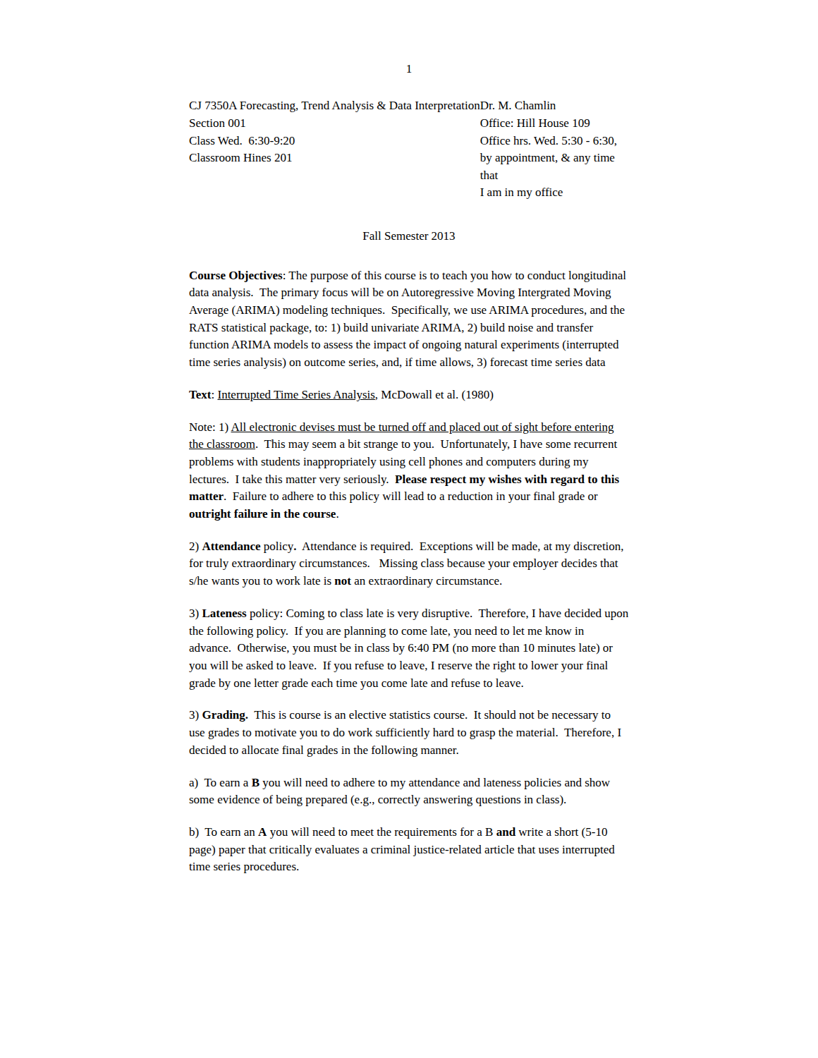1
| CJ 7350A Forecasting, Trend Analysis & Data Interpretation Section 001 Class Wed. 6:30-9:20 Classroom Hines 201 | Dr. M. Chamlin Office: Hill House 109 Office hrs. Wed. 5:30 - 6:30, by appointment, & any time that I am in my office |
Fall Semester 2013
Course Objectives: The purpose of this course is to teach you how to conduct longitudinal data analysis. The primary focus will be on Autoregressive Moving Intergrated Moving Average (ARIMA) modeling techniques. Specifically, we use ARIMA procedures, and the RATS statistical package, to: 1) build univariate ARIMA, 2) build noise and transfer function ARIMA models to assess the impact of ongoing natural experiments (interrupted time series analysis) on outcome series, and, if time allows, 3) forecast time series data
Text: Interrupted Time Series Analysis, McDowall et al. (1980)
Note: 1) All electronic devises must be turned off and placed out of sight before entering the classroom. This may seem a bit strange to you. Unfortunately, I have some recurrent problems with students inappropriately using cell phones and computers during my lectures. I take this matter very seriously. Please respect my wishes with regard to this matter. Failure to adhere to this policy will lead to a reduction in your final grade or outright failure in the course.
2) Attendance policy. Attendance is required. Exceptions will be made, at my discretion, for truly extraordinary circumstances. Missing class because your employer decides that s/he wants you to work late is not an extraordinary circumstance.
3) Lateness policy: Coming to class late is very disruptive. Therefore, I have decided upon the following policy. If you are planning to come late, you need to let me know in advance. Otherwise, you must be in class by 6:40 PM (no more than 10 minutes late) or you will be asked to leave. If you refuse to leave, I reserve the right to lower your final grade by one letter grade each time you come late and refuse to leave.
3) Grading. This is course is an elective statistics course. It should not be necessary to use grades to motivate you to do work sufficiently hard to grasp the material. Therefore, I decided to allocate final grades in the following manner.
a) To earn a B you will need to adhere to my attendance and lateness policies and show some evidence of being prepared (e.g., correctly answering questions in class).
b) To earn an A you will need to meet the requirements for a B and write a short (5-10 page) paper that critically evaluates a criminal justice-related article that uses interrupted time series procedures.